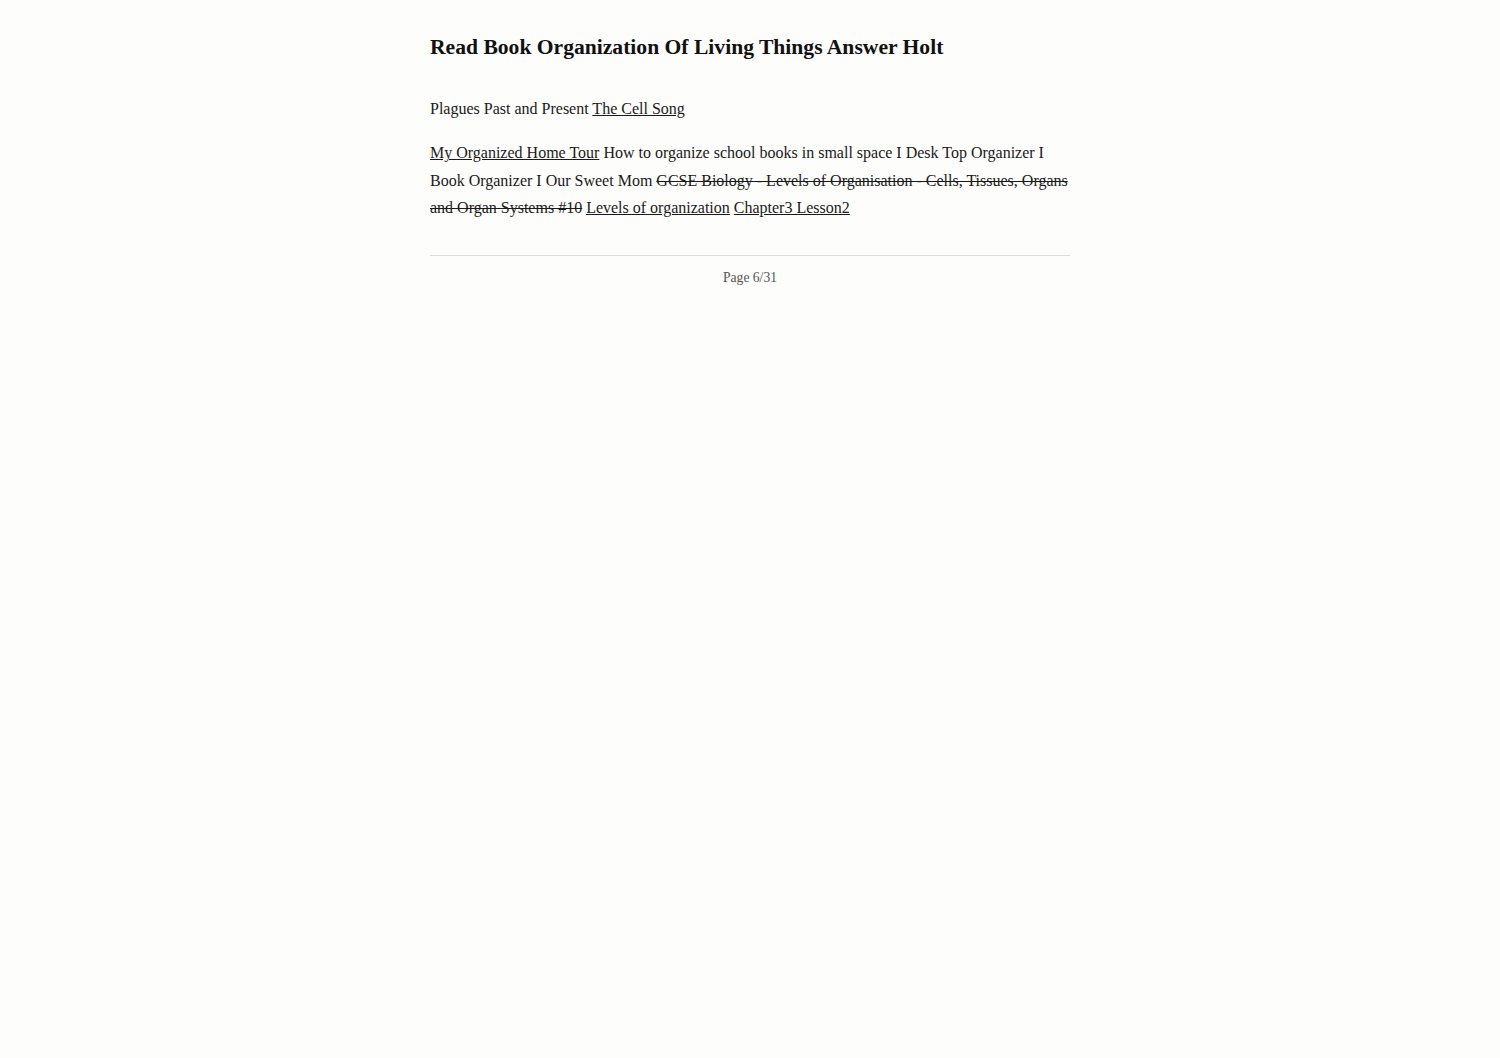Read Book Organization Of Living Things Answer Holt
Plagues Past and Present The Cell Song
My Organized Home Tour How to organize school books in small space I Desk Top Organizer I Book Organizer I Our Sweet Mom GCSE Biology - Levels of Organisation - Cells, Tissues, Organs and Organ Systems #10 Levels of organization Chapter3 Lesson2
Page 6/31